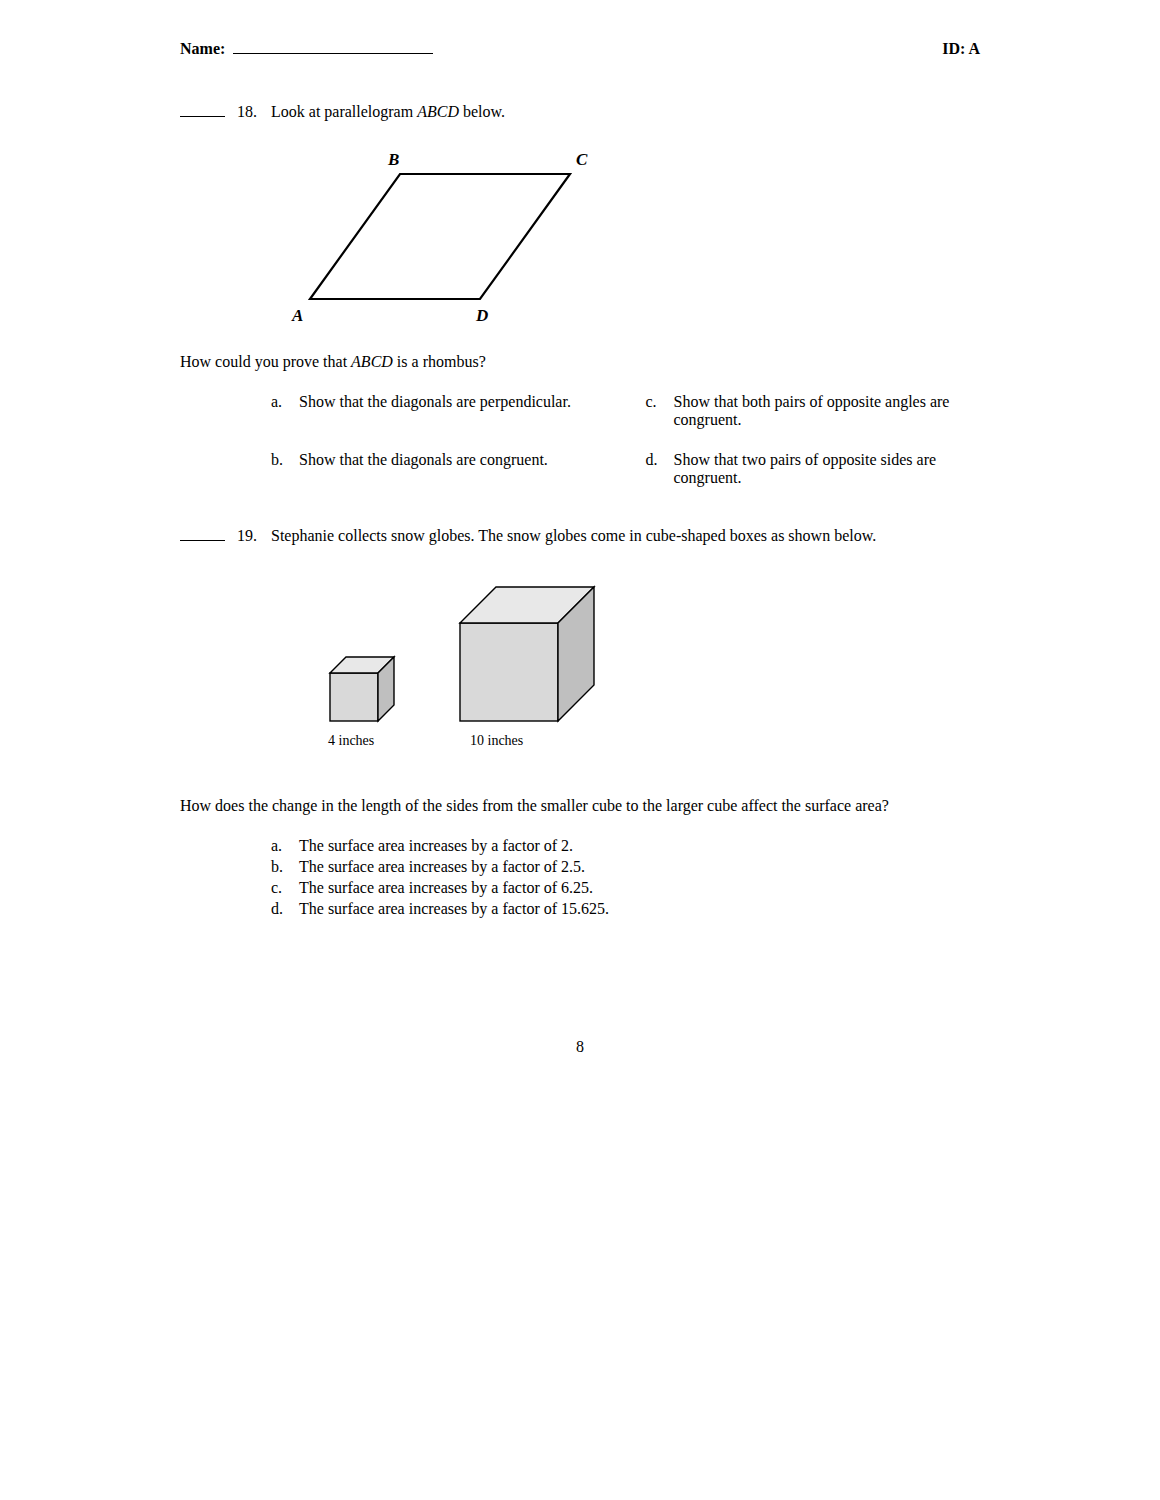Name:
ID: A
18. Look at parallelogram ABCD below.
B C A D
How could you prove that ABCD is a rhombus?
a. Show that the diagonals are perpendicular.
c. Show that both pairs of opposite angles are congruent.
b. Show that the diagonals are congruent.
d. Show that two pairs of opposite sides are congruent.
19. Stephanie collects snow globes. The snow globes come in cube-shaped boxes as shown below.
4 inches 10 inches
How does the change in the length of the sides from the smaller cube to the larger cube affect the surface area?
a. The surface area increases by a factor of 2.
b. The surface area increases by a factor of 2.5.
c. The surface area increases by a factor of 6.25.
d. The surface area increases by a factor of 15.625.
8